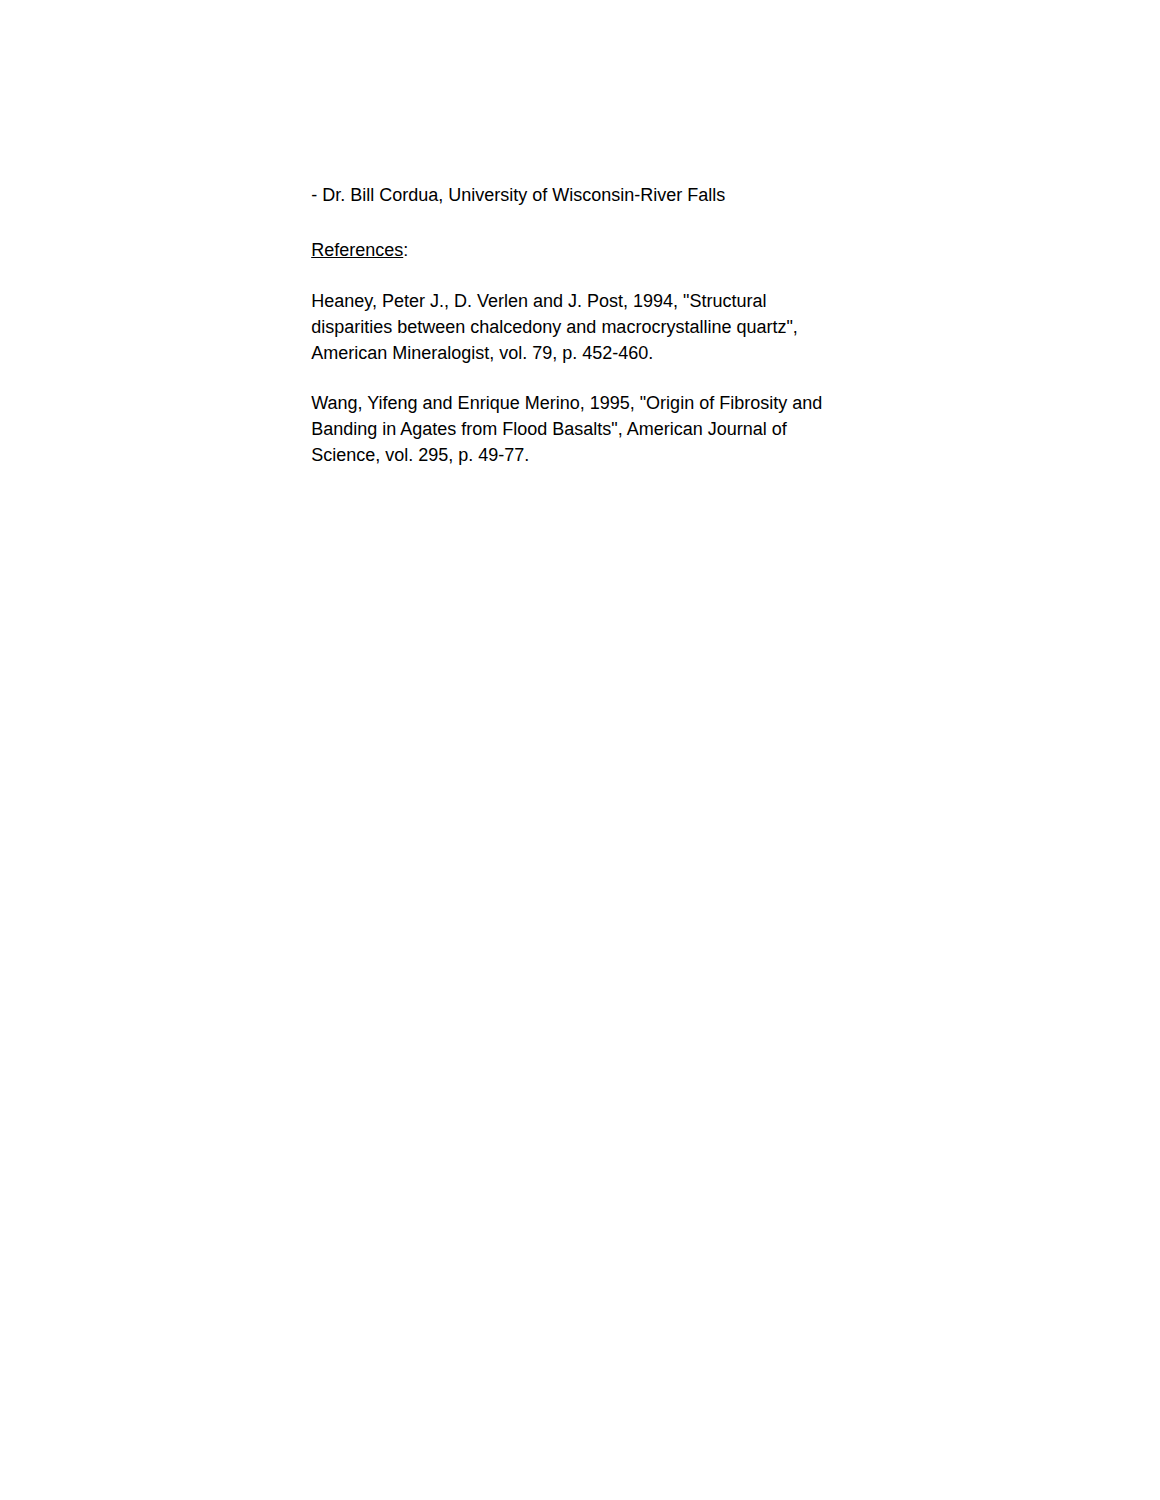- Dr. Bill Cordua, University of Wisconsin-River Falls
References:
Heaney, Peter J., D. Verlen and J. Post, 1994, "Structural disparities between chalcedony and macrocrystalline quartz", American Mineralogist, vol. 79, p. 452-460.
Wang, Yifeng and Enrique Merino, 1995, "Origin of Fibrosity and Banding in Agates from Flood Basalts", American Journal of Science, vol. 295, p. 49-77.